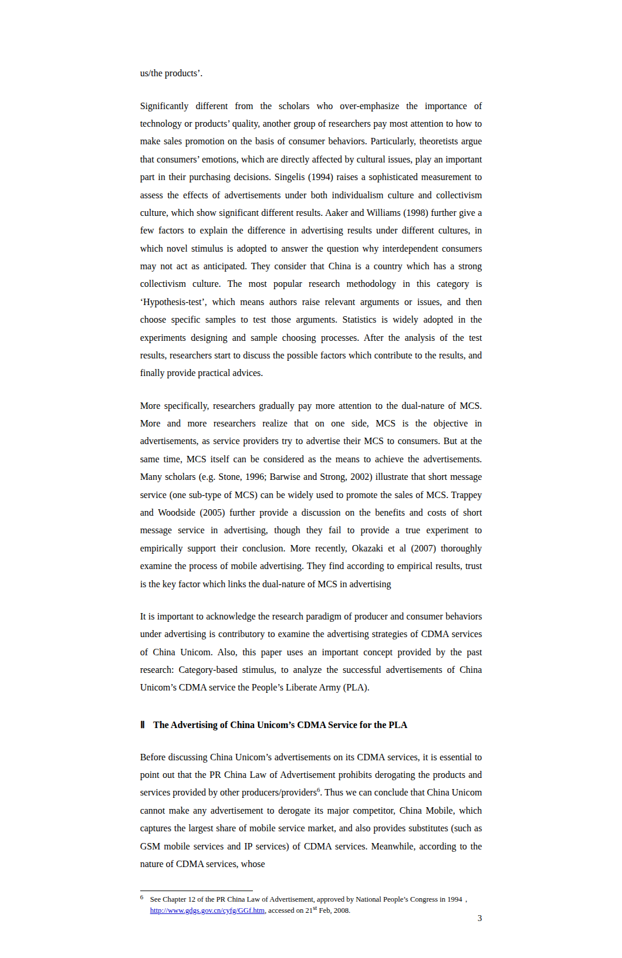us/the products’.
Significantly different from the scholars who over-emphasize the importance of technology or products’ quality, another group of researchers pay most attention to how to make sales promotion on the basis of consumer behaviors. Particularly, theoretists argue that consumers’ emotions, which are directly affected by cultural issues, play an important part in their purchasing decisions. Singelis (1994) raises a sophisticated measurement to assess the effects of advertisements under both individualism culture and collectivism culture, which show significant different results. Aaker and Williams (1998) further give a few factors to explain the difference in advertising results under different cultures, in which novel stimulus is adopted to answer the question why interdependent consumers may not act as anticipated. They consider that China is a country which has a strong collectivism culture. The most popular research methodology in this category is ‘Hypothesis-test’, which means authors raise relevant arguments or issues, and then choose specific samples to test those arguments. Statistics is widely adopted in the experiments designing and sample choosing processes. After the analysis of the test results, researchers start to discuss the possible factors which contribute to the results, and finally provide practical advices.
More specifically, researchers gradually pay more attention to the dual-nature of MCS. More and more researchers realize that on one side, MCS is the objective in advertisements, as service providers try to advertise their MCS to consumers. But at the same time, MCS itself can be considered as the means to achieve the advertisements. Many scholars (e.g. Stone, 1996; Barwise and Strong, 2002) illustrate that short message service (one sub-type of MCS) can be widely used to promote the sales of MCS. Trappey and Woodside (2005) further provide a discussion on the benefits and costs of short message service in advertising, though they fail to provide a true experiment to empirically support their conclusion. More recently, Okazaki et al (2007) thoroughly examine the process of mobile advertising. They find according to empirical results, trust is the key factor which links the dual-nature of MCS in advertising
It is important to acknowledge the research paradigm of producer and consumer behaviors under advertising is contributory to examine the advertising strategies of CDMA services of China Unicom. Also, this paper uses an important concept provided by the past research: Category-based stimulus, to analyze the successful advertisements of China Unicom’s CDMA service the People’s Liberate Army (PLA).
ⅡThe Advertising of China Unicom’s CDMA Service for the PLA
Before discussing China Unicom’s advertisements on its CDMA services, it is essential to point out that the PR China Law of Advertisement prohibits derogating the products and services provided by other producers/providers6. Thus we can conclude that China Unicom cannot make any advertisement to derogate its major competitor, China Mobile, which captures the largest share of mobile service market, and also provides substitutes (such as GSM mobile services and IP services) of CDMA services. Meanwhile, according to the nature of CDMA services, whose
6 See Chapter 12 of the PR China Law of Advertisement, approved by National People’s Congress in 1994，
http://www.gdgs.gov.cn/cyfg/GGf.htm, accessed on 21st Feb, 2008.
3